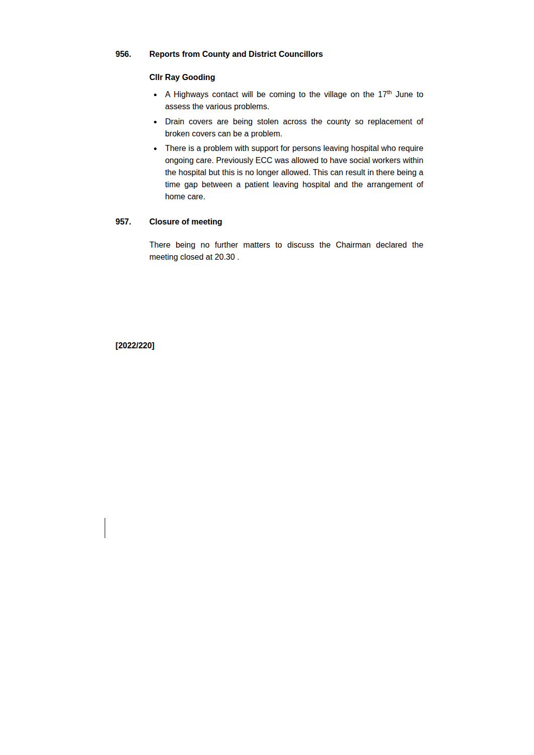956. Reports from County and District Councillors
Cllr Ray Gooding
A Highways contact will be coming to the village on the 17th June to assess the various problems.
Drain covers are being stolen across the county so replacement of broken covers can be a problem.
There is a problem with support for persons leaving hospital who require ongoing care. Previously ECC was allowed to have social workers within the hospital but this is no longer allowed. This can result in there being a time gap between a patient leaving hospital and the arrangement of home care.
957. Closure of meeting
There being no further matters to discuss the Chairman declared the meeting closed at 20.30 .
[2022/220]